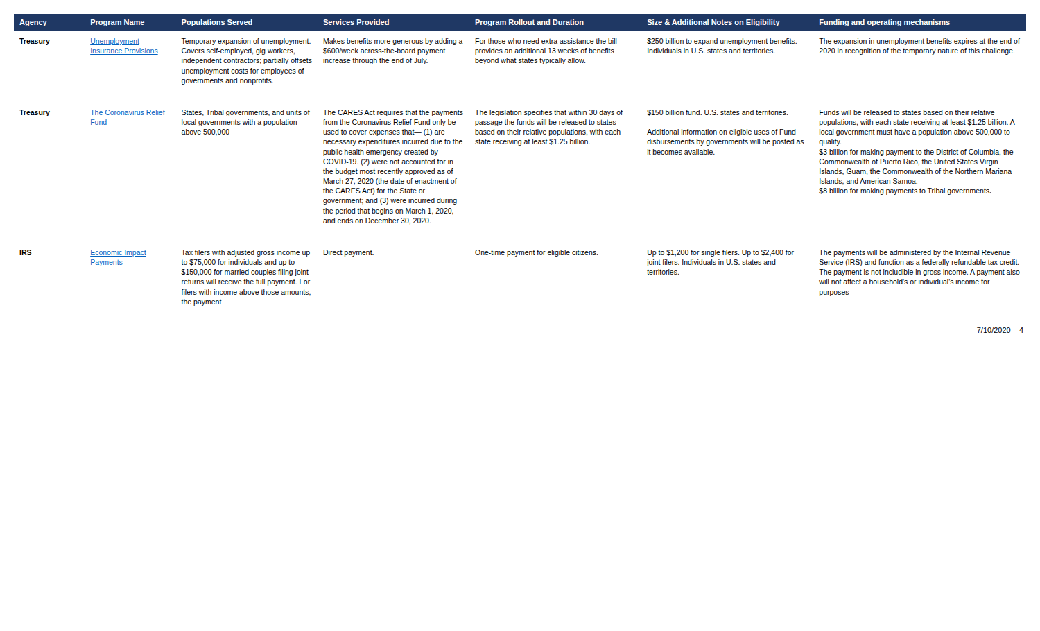| Agency | Program Name | Populations Served | Services Provided | Program Rollout and Duration | Size & Additional Notes on Eligibility | Funding and operating mechanisms |
| --- | --- | --- | --- | --- | --- | --- |
| Treasury | Unemployment Insurance Provisions | Temporary expansion of unemployment. Covers self-employed, gig workers, independent contractors; partially offsets unemployment costs for employees of governments and nonprofits. | Makes benefits more generous by adding a $600/week across-the-board payment increase through the end of July. | For those who need extra assistance the bill provides an additional 13 weeks of benefits beyond what states typically allow. | $250 billion to expand unemployment benefits. Individuals in U.S. states and territories. | The expansion in unemployment benefits expires at the end of 2020 in recognition of the temporary nature of this challenge. |
| Treasury | The Coronavirus Relief Fund | States, Tribal governments, and units of local governments with a population above 500,000 | The CARES Act requires that the payments from the Coronavirus Relief Fund only be used to cover expenses that— (1) are necessary expenditures incurred due to the public health emergency created by COVID-19. (2) were not accounted for in the budget most recently approved as of March 27, 2020 (the date of enactment of the CARES Act) for the State or government; and (3) were incurred during the period that begins on March 1, 2020, and ends on December 30, 2020. | The legislation specifies that within 30 days of passage the funds will be released to states based on their relative populations, with each state receiving at least $1.25 billion. | $150 billion fund. U.S. states and territories. Additional information on eligible uses of Fund disbursements by governments will be posted as it becomes available. | Funds will be released to states based on their relative populations, with each state receiving at least $1.25 billion. A local government must have a population above 500,000 to qualify. $3 billion for making payment to the District of Columbia, the Commonwealth of Puerto Rico, the United States Virgin Islands, Guam, the Commonwealth of the Northern Mariana Islands, and American Samoa. $8 billion for making payments to Tribal governments . |
| IRS | Economic Impact Payments | Tax filers with adjusted gross income up to $75,000 for individuals and up to $150,000 for married couples filing joint returns will receive the full payment. For filers with income above those amounts, the payment | Direct payment. | One-time payment for eligible citizens. | Up to $1,200 for single filers. Up to $2,400 for joint filers. Individuals in U.S. states and territories. | The payments will be administered by the Internal Revenue Service (IRS) and function as a federally refundable tax credit. The payment is not includible in gross income. A payment also will not affect a household's or individual's income for purposes |
7/10/2020 4